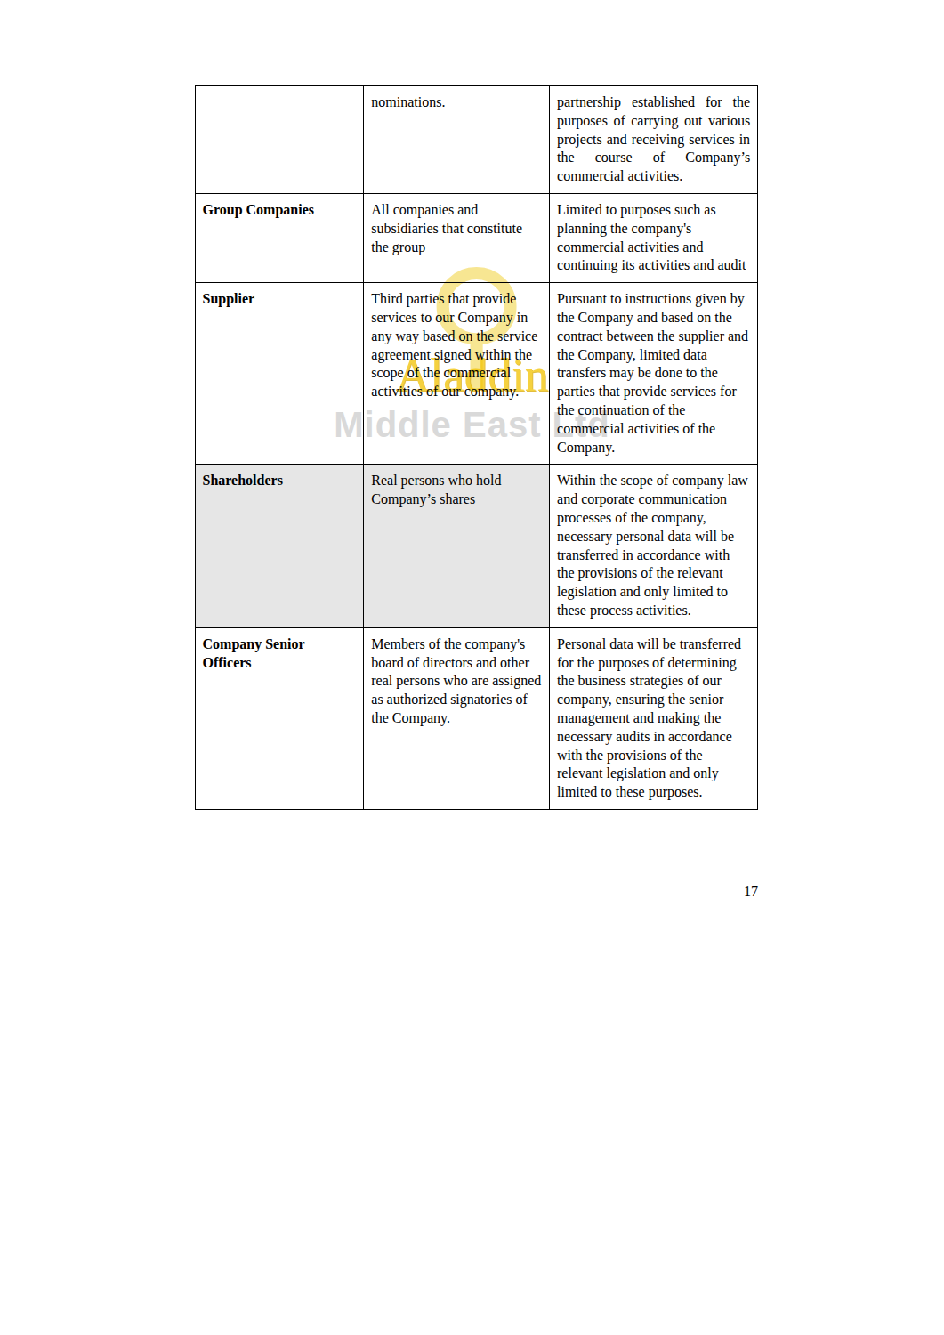⚲
Aladdin
Middle East Ltd
| | nominations. | partnership established for the purposes of carrying out various projects and receiving services in the course of Company’s commercial activities. |
| Group Companies | All companies and subsidiaries that constitute the group | Limited to purposes such as planning the company's commercial activities and continuing its activities and audit |
| Supplier | Third parties that provide services to our Company in any way based on the service agreement signed within the scope of the commercial activities of our company. | Pursuant to instructions given by the Company and based on the contract between the supplier and the Company, limited data transfers may be done to the parties that provide services for the continuation of the commercial activities of the Company. |
| Shareholders | Real persons who hold Company’s shares | Within the scope of company law and corporate communication processes of the company, necessary personal data will be transferred in accordance with the provisions of the relevant legislation and only limited to these process activities. |
| Company Senior Officers | Members of the company's board of directors and other real persons who are assigned as authorized signatories of the Company. | Personal data will be transferred for the purposes of determining the business strategies of our company, ensuring the senior management and making the necessary audits in accordance with the provisions of the relevant legislation and only limited to these purposes. |
17